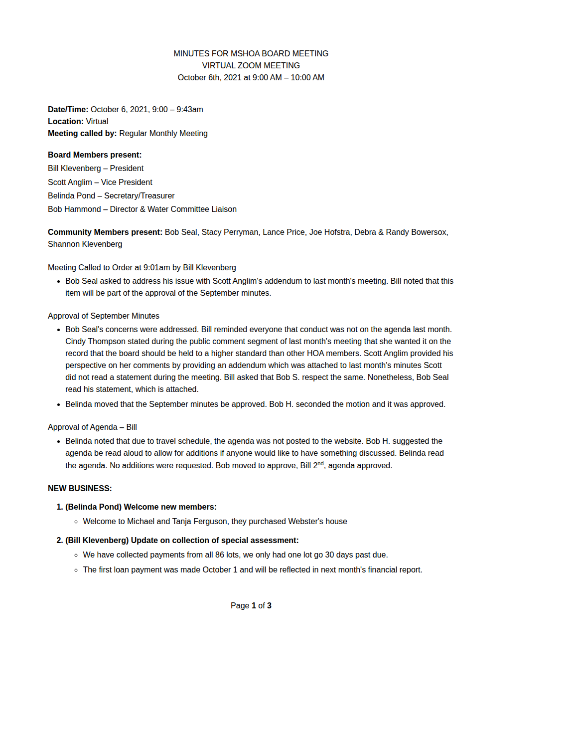MINUTES FOR MSHOA BOARD MEETING
VIRTUAL ZOOM MEETING
October 6th, 2021 at 9:00 AM – 10:00 AM
Date/Time: October 6, 2021, 9:00 – 9:43am
Location: Virtual
Meeting called by: Regular Monthly Meeting
Board Members present:
Bill Klevenberg – President
Scott Anglim – Vice President
Belinda Pond – Secretary/Treasurer
Bob Hammond – Director & Water Committee Liaison
Community Members present: Bob Seal, Stacy Perryman, Lance Price, Joe Hofstra, Debra & Randy Bowersox, Shannon Klevenberg
Meeting Called to Order at 9:01am by Bill Klevenberg
Bob Seal asked to address his issue with Scott Anglim's addendum to last month's meeting. Bill noted that this item will be part of the approval of the September minutes.
Approval of September Minutes
Bob Seal's concerns were addressed. Bill reminded everyone that conduct was not on the agenda last month. Cindy Thompson stated during the public comment segment of last month's meeting that she wanted it on the record that the board should be held to a higher standard than other HOA members. Scott Anglim provided his perspective on her comments by providing an addendum which was attached to last month's minutes Scott did not read a statement during the meeting. Bill asked that Bob S. respect the same. Nonetheless, Bob Seal read his statement, which is attached.
Belinda moved that the September minutes be approved. Bob H. seconded the motion and it was approved.
Approval of Agenda – Bill
Belinda noted that due to travel schedule, the agenda was not posted to the website. Bob H. suggested the agenda be read aloud to allow for additions if anyone would like to have something discussed. Belinda read the agenda. No additions were requested. Bob moved to approve, Bill 2nd, agenda approved.
NEW BUSINESS:
(Belinda Pond) Welcome new members:
Welcome to Michael and Tanja Ferguson, they purchased Webster's house
(Bill Klevenberg) Update on collection of special assessment:
We have collected payments from all 86 lots, we only had one lot go 30 days past due.
The first loan payment was made October 1 and will be reflected in next month's financial report.
Page 1 of 3